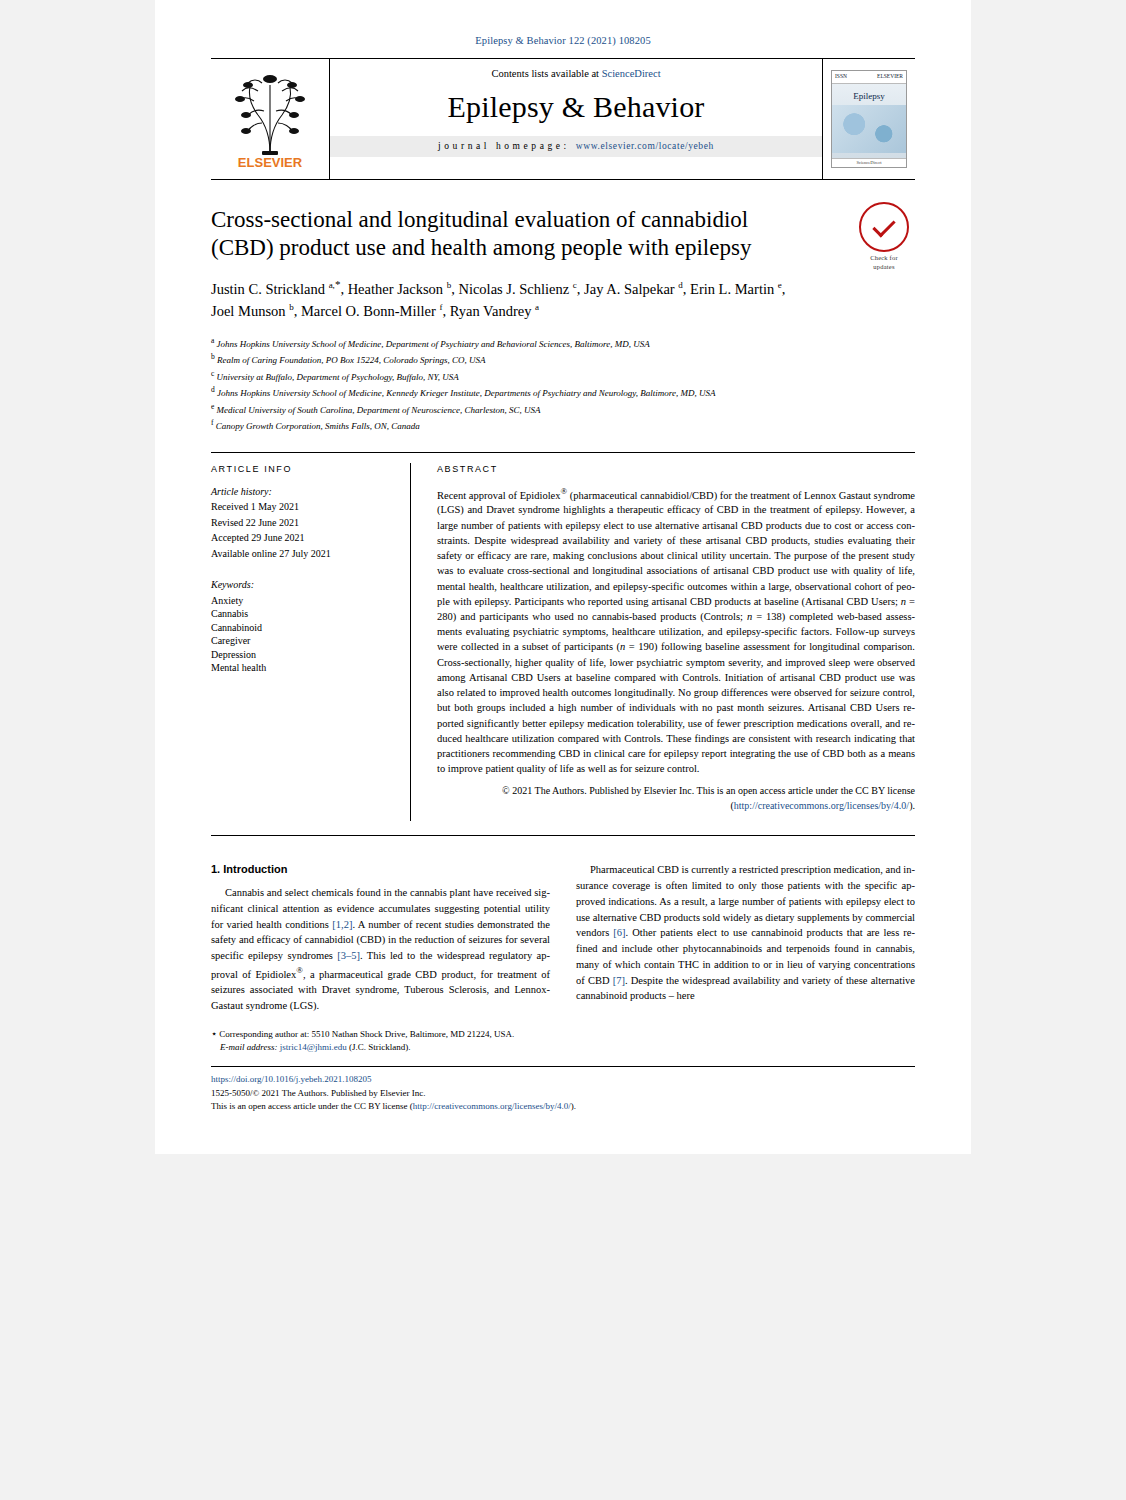Epilepsy & Behavior 122 (2021) 108205
ELSEVIER
Contents lists available at ScienceDirect
Epilepsy & Behavior
j o u r n a l h o m e p a g e : www.elsevier.com/locate/yebeh
ISSN ELSEVIER
Epilepsy
& Behavior
ScienceDirect
Check for
updates
Cross-sectional and longitudinal evaluation of cannabidiol (CBD) product use and health among people with epilepsy
Justin C. Strickland a,*, Heather Jackson b, Nicolas J. Schlienz c, Jay A. Salpekar d, Erin L. Martin e,
Joel Munson b, Marcel O. Bonn-Miller f, Ryan Vandrey a
a Johns Hopkins University School of Medicine, Department of Psychiatry and Behavioral Sciences, Baltimore, MD, USA
b Realm of Caring Foundation, PO Box 15224, Colorado Springs, CO, USA
c University at Buffalo, Department of Psychology, Buffalo, NY, USA
d Johns Hopkins University School of Medicine, Kennedy Krieger Institute, Departments of Psychiatry and Neurology, Baltimore, MD, USA
e Medical University of South Carolina, Department of Neuroscience, Charleston, SC, USA
f Canopy Growth Corporation, Smiths Falls, ON, Canada
Article info
Article history:
Received 1 May 2021
Revised 22 June 2021
Accepted 29 June 2021
Available online 27 July 2021
Keywords:
Anxiety
Cannabis
Cannabinoid
Caregiver
Depression
Mental health
Abstract
Recent approval of Epidiolex® (pharmaceutical cannabidiol/CBD) for the treatment of Lennox Gastaut syndrome (LGS) and Dravet syndrome highlights a therapeutic efficacy of CBD in the treatment of epilepsy. However, a large number of patients with epilepsy elect to use alternative artisanal CBD products due to cost or access constraints. Despite widespread availability and variety of these artisanal CBD products, studies evaluating their safety or efficacy are rare, making conclusions about clinical utility uncertain. The purpose of the present study was to evaluate cross-sectional and longitudinal associations of artisanal CBD product use with quality of life, mental health, healthcare utilization, and epilepsy-specific outcomes within a large, observational cohort of people with epilepsy. Participants who reported using artisanal CBD products at baseline (Artisanal CBD Users; n = 280) and participants who used no cannabis-based products (Controls; n = 138) completed web-based assessments evaluating psychiatric symptoms, healthcare utilization, and epilepsy-specific factors. Follow-up surveys were collected in a subset of participants (n = 190) following baseline assessment for longitudinal comparison. Cross-sectionally, higher quality of life, lower psychiatric symptom severity, and improved sleep were observed among Artisanal CBD Users at baseline compared with Controls. Initiation of artisanal CBD product use was also related to improved health outcomes longitudinally. No group differences were observed for seizure control, but both groups included a high number of individuals with no past month seizures. Artisanal CBD Users reported significantly better epilepsy medication tolerability, use of fewer prescription medications overall, and reduced healthcare utilization compared with Controls. These findings are consistent with research indicating that practitioners recommending CBD in clinical care for epilepsy report integrating the use of CBD both as a means to improve patient quality of life as well as for seizure control.
© 2021 The Authors. Published by Elsevier Inc. This is an open access article under the CC BY license (http://creativecommons.org/licenses/by/4.0/).
1. Introduction
Cannabis and select chemicals found in the cannabis plant have received significant clinical attention as evidence accumulates suggesting potential utility for varied health conditions [1,2]. A number of recent studies demonstrated the safety and efficacy of cannabidiol (CBD) in the reduction of seizures for several specific epilepsy syndromes [3–5]. This led to the widespread regulatory approval of Epidiolex®, a pharmaceutical grade CBD product, for treatment of seizures associated with Dravet syndrome, Tuberous Sclerosis, and Lennox-Gastaut syndrome (LGS).
Pharmaceutical CBD is currently a restricted prescription medication, and insurance coverage is often limited to only those patients with the specific approved indications. As a result, a large number of patients with epilepsy elect to use alternative CBD products sold widely as dietary supplements by commercial vendors [6]. Other patients elect to use cannabinoid products that are less refined and include other phytocannabinoids and terpenoids found in cannabis, many of which contain THC in addition to or in lieu of varying concentrations of CBD [7]. Despite the widespread availability and variety of these alternative cannabinoid products – here
⋆ Corresponding author at: 5510 Nathan Shock Drive, Baltimore, MD 21224, USA.
E-mail address: jstric14@jhmi.edu (J.C. Strickland).
https://doi.org/10.1016/j.yebeh.2021.108205
1525-5050/© 2021 The Authors. Published by Elsevier Inc.
This is an open access article under the CC BY license (http://creativecommons.org/licenses/by/4.0/).